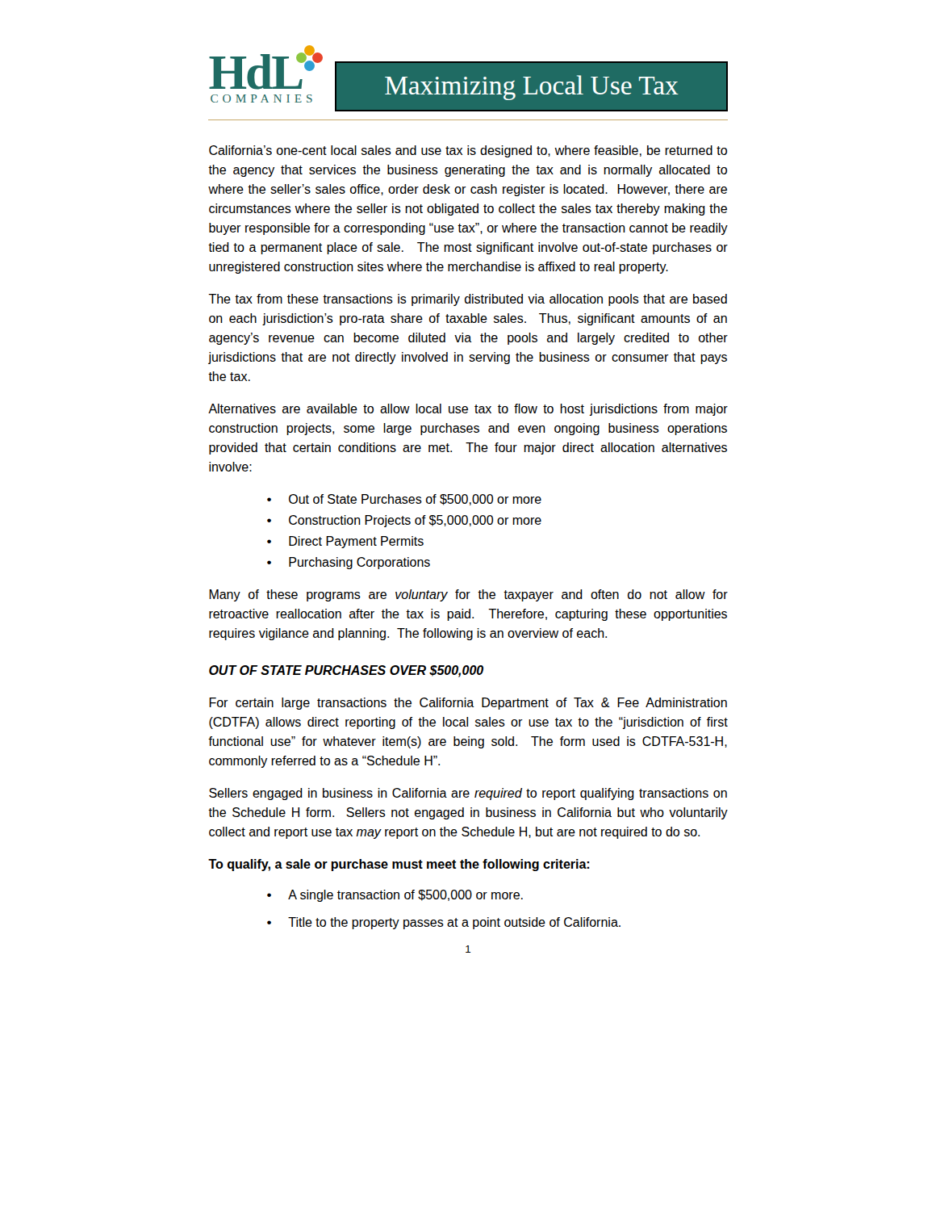HdL
COMPANIES
Maximizing Local Use Tax
California’s one-cent local sales and use tax is designed to, where feasible, be returned to the agency that services the business generating the tax and is normally allocated to where the seller’s sales office, order desk or cash register is located. However, there are circumstances where the seller is not obligated to collect the sales tax thereby making the buyer responsible for a corresponding “use tax”, or where the transaction cannot be readily tied to a permanent place of sale. The most significant involve out-of-state purchases or unregistered construction sites where the merchandise is affixed to real property.
The tax from these transactions is primarily distributed via allocation pools that are based on each jurisdiction’s pro-rata share of taxable sales. Thus, significant amounts of an agency’s revenue can become diluted via the pools and largely credited to other jurisdictions that are not directly involved in serving the business or consumer that pays the tax.
Alternatives are available to allow local use tax to flow to host jurisdictions from major construction projects, some large purchases and even ongoing business operations provided that certain conditions are met. The four major direct allocation alternatives involve:
Out of State Purchases of $500,000 or more
Construction Projects of $5,000,000 or more
Direct Payment Permits
Purchasing Corporations
Many of these programs are voluntary for the taxpayer and often do not allow for retroactive reallocation after the tax is paid. Therefore, capturing these opportunities requires vigilance and planning. The following is an overview of each.
OUT OF STATE PURCHASES OVER $500,000
For certain large transactions the California Department of Tax & Fee Administration (CDTFA) allows direct reporting of the local sales or use tax to the “jurisdiction of first functional use” for whatever item(s) are being sold. The form used is CDTFA-531-H, commonly referred to as a “Schedule H”.
Sellers engaged in business in California are required to report qualifying transactions on the Schedule H form. Sellers not engaged in business in California but who voluntarily collect and report use tax may report on the Schedule H, but are not required to do so.
To qualify, a sale or purchase must meet the following criteria:
A single transaction of $500,000 or more.
Title to the property passes at a point outside of California.
1